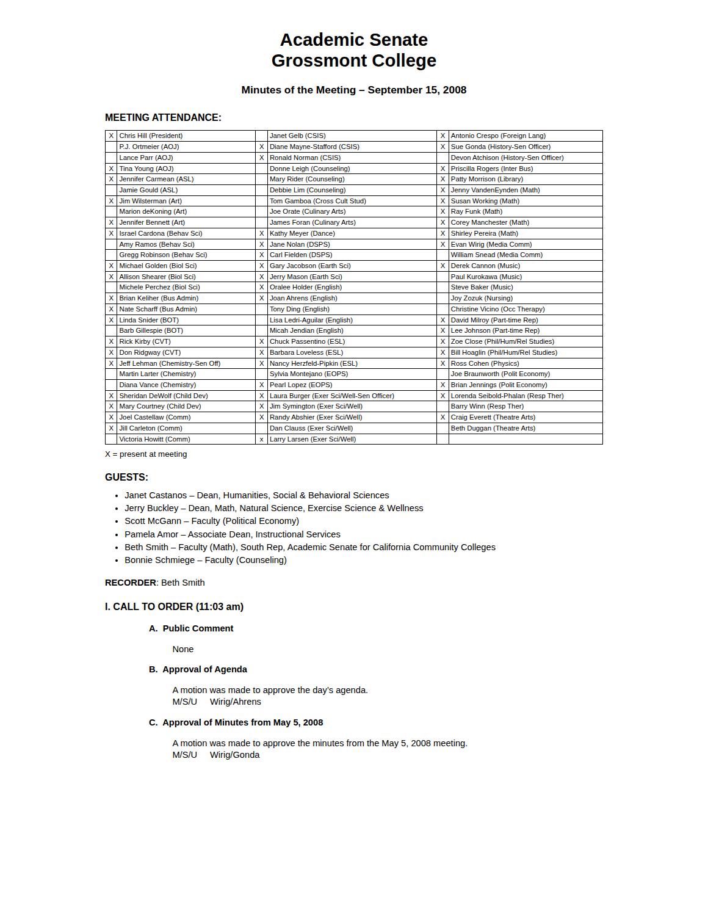Academic Senate
Grossmont College
Minutes of the Meeting – September 15, 2008
MEETING ATTENDANCE:
| X | Chris Hill (President) | | Janet Gelb (CSIS) | X | Antonio Crespo (Foreign Lang) |
| | P.J. Ortmeier (AOJ) | X | Diane Mayne-Stafford (CSIS) | X | Sue Gonda (History-Sen Officer) |
| | Lance Parr (AOJ) | X | Ronald Norman (CSIS) | | Devon Atchison (History-Sen Officer) |
| X | Tina Young (AOJ) | | Donne Leigh (Counseling) | X | Priscilla Rogers (Inter Bus) |
| X | Jennifer Carmean (ASL) | | Mary Rider (Counseling) | X | Patty Morrison (Library) |
| | Jamie Gould (ASL) | | Debbie Lim (Counseling) | X | Jenny VandenEynden (Math) |
| X | Jim Wilsterman (Art) | | Tom Gamboa (Cross Cult Stud) | X | Susan Working (Math) |
| | Marion deKoning (Art) | | Joe Orate (Culinary Arts) | X | Ray Funk (Math) |
| X | Jennifer Bennett (Art) | | James Foran (Culinary Arts) | X | Corey Manchester (Math) |
| X | Israel Cardona (Behav Sci) | X | Kathy Meyer (Dance) | X | Shirley Pereira (Math) |
| | Amy Ramos (Behav Sci) | X | Jane Nolan (DSPS) | X | Evan Wirig (Media Comm) |
| | Gregg Robinson (Behav Sci) | X | Carl Fielden (DSPS) | | William Snead (Media Comm) |
| X | Michael Golden (Biol Sci) | X | Gary Jacobson (Earth Sci) | X | Derek Cannon (Music) |
| X | Allison Shearer (Biol Sci) | X | Jerry Mason (Earth Sci) | | Paul Kurokawa (Music) |
| | Michele Perchez (Biol Sci) | X | Oralee Holder (English) | | Steve Baker (Music) |
| X | Brian Keliher (Bus Admin) | X | Joan Ahrens (English) | | Joy Zozuk (Nursing) |
| X | Nate Scharff (Bus Admin) | | Tony Ding (English) | | Christine Vicino (Occ Therapy) |
| X | Linda Snider (BOT) | | Lisa Ledri-Aguilar (English) | X | David Milroy (Part-time Rep) |
| | Barb Gillespie (BOT) | | Micah Jendian (English) | X | Lee Johnson (Part-time Rep) |
| X | Rick Kirby (CVT) | X | Chuck Passentino (ESL) | X | Zoe Close (Phil/Hum/Rel Studies) |
| X | Don Ridgway (CVT) | X | Barbara Loveless (ESL) | X | Bill Hoaglin (Phil/Hum/Rel Studies) |
| X | Jeff Lehman (Chemistry-Sen Off) | X | Nancy Herzfeld-Pipkin (ESL) | X | Ross Cohen (Physics) |
| | Martin Larter (Chemistry) | | Sylvia Montejano (EOPS) | | Joe Braunworth (Polit Economy) |
| | Diana Vance (Chemistry) | X | Pearl Lopez (EOPS) | X | Brian Jennings (Polit Economy) |
| X | Sheridan DeWolf (Child Dev) | X | Laura Burger (Exer Sci/Well-Sen Officer) | X | Lorenda Seibold-Phalan (Resp Ther) |
| X | Mary Courtney (Child Dev) | X | Jim Symington (Exer Sci/Well) | | Barry Winn (Resp Ther) |
| X | Joel Castellaw (Comm) | X | Randy Abshier (Exer Sci/Well) | X | Craig Everett (Theatre Arts) |
| X | Jill Carleton (Comm) | | Dan Clauss (Exer Sci/Well) | | Beth Duggan (Theatre Arts) |
| | Victoria Howitt (Comm) | x | Larry Larsen (Exer Sci/Well) | | |
X = present at meeting
GUESTS:
Janet Castanos – Dean, Humanities, Social & Behavioral Sciences
Jerry Buckley – Dean, Math, Natural Science, Exercise Science & Wellness
Scott McGann – Faculty (Political Economy)
Pamela Amor – Associate Dean, Instructional Services
Beth Smith – Faculty (Math), South Rep, Academic Senate for California Community Colleges
Bonnie Schmiege – Faculty (Counseling)
RECORDER: Beth Smith
I. CALL TO ORDER (11:03 am)
A. Public Comment
None
B. Approval of Agenda
A motion was made to approve the day’s agenda.
M/S/UWirig/Ahrens
C. Approval of Minutes from May 5, 2008
A motion was made to approve the minutes from the May 5, 2008 meeting.
M/S/UWirig/Gonda